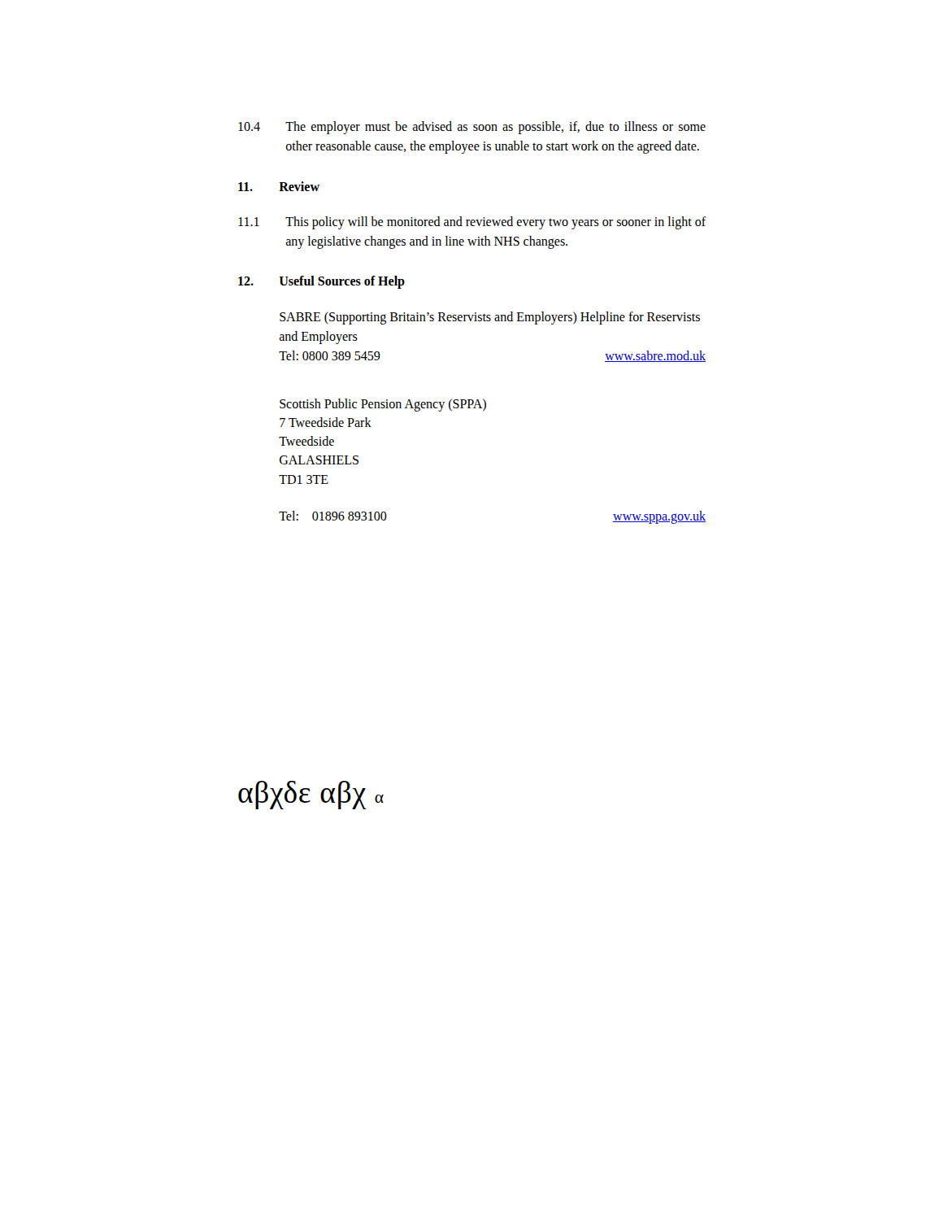10.4
The employer must be advised as soon as possible, if, due to illness or some other reasonable cause, the employee is unable to start work on the agreed date.
11. Review
11.1
This policy will be monitored and reviewed every two years or sooner in light of any legislative changes and in line with NHS changes.
12. Useful Sources of Help
SABRE (Supporting Britain’s Reservists and Employers) Helpline for Reservists and Employers
Tel: 0800 389 5459 www.sabre.mod.uk
Scottish Public Pension Agency (SPPA)
7 Tweedside Park
Tweedside
GALASHIELS
TD1 3TE
Tel: 01896 893100 www.sppa.gov.uk
αβχδε αβχ α